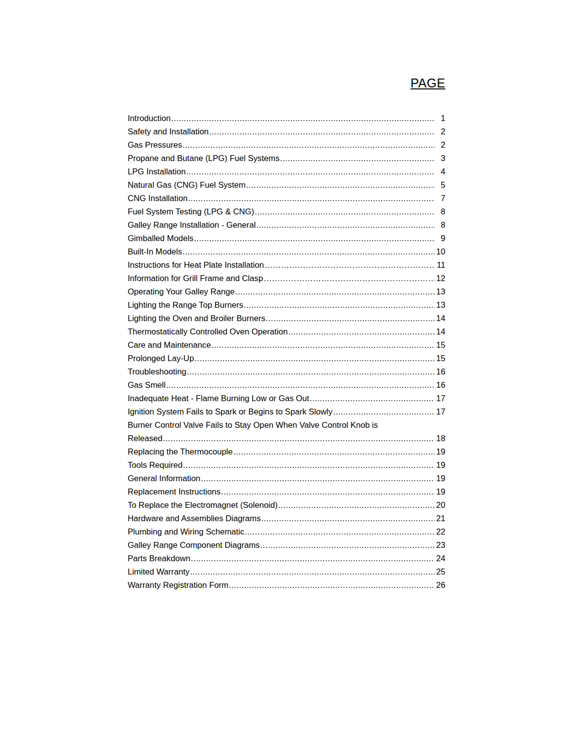PAGE
Introduction 1
Safety and Installation 2
Gas Pressures 2
Propane and Butane (LPG) Fuel Systems 3
LPG Installation 4
Natural Gas (CNG) Fuel System 5
CNG Installation 7
Fuel System Testing (LPG & CNG) 8
Galley Range Installation - General 8
Gimballed Models 9
Built-In Models 10
Instructions for Heat Plate Installation 11
Information for Grill Frame and Clasp 12
Operating Your Galley Range 13
Lighting the Range Top Burners 13
Lighting the Oven and Broiler Burners 14
Thermostatically Controlled Oven Operation 14
Care and Maintenance 15
Prolonged Lay-Up 15
Troubleshooting 16
Gas Smell 16
Inadequate Heat - Flame Burning Low or Gas Out 17
Ignition System Fails to Spark or Begins to Spark Slowly 17
Burner Control Valve Fails to Stay Open When Valve Control Knob is
Released 18
Replacing the Thermocouple 19
Tools Required 19
General Information 19
Replacement Instructions 19
To Replace the Electromagnet (Solenoid) 20
Hardware and Assemblies Diagrams 21
Plumbing and Wiring Schematic 22
Galley Range Component Diagrams 23
Parts Breakdown 24
Limited Warranty 25
Warranty Registration Form 26